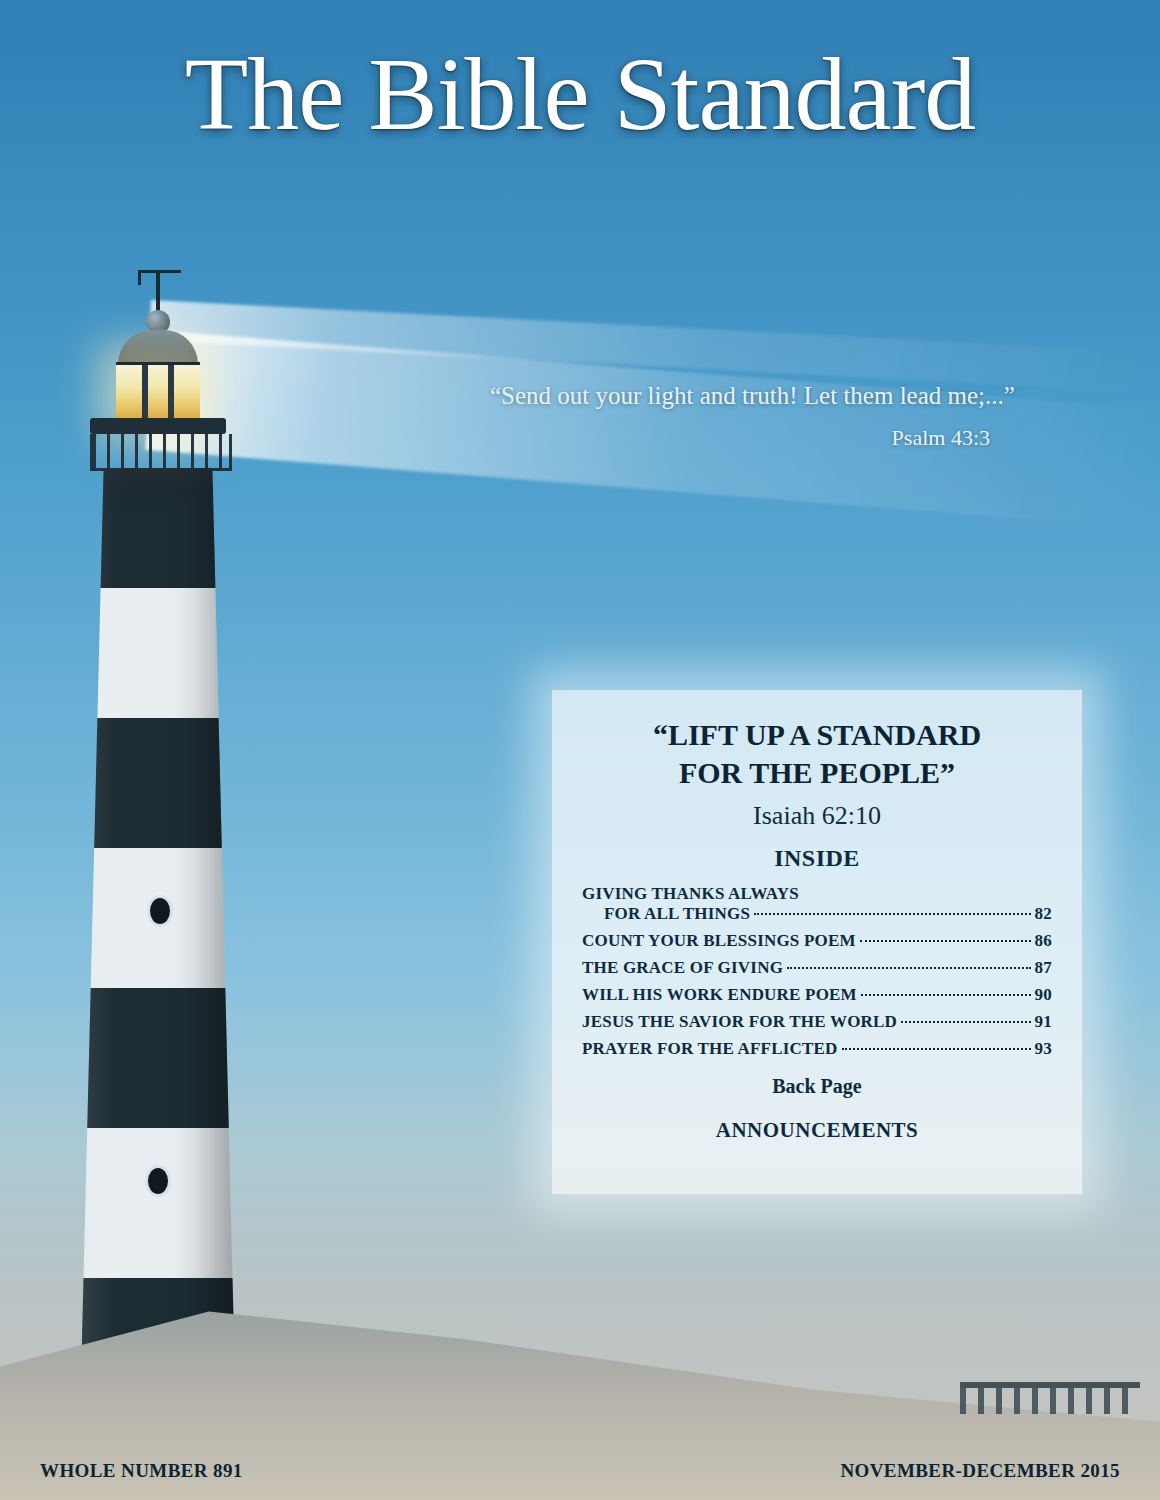The Bible Standard
“Send out your light and truth! Let them lead me;...” Psalm 43:3
“LIFT UP A STANDARD
FOR THE PEOPLE”
Isaiah 62:10
INSIDE
GIVING THANKS ALWAYS FOR ALL THINGS 82
COUNT YOUR BLESSINGS POEM 86
THE GRACE OF GIVING 87
WILL HIS WORK ENDURE POEM 90
JESUS THE SAVIOR FOR THE WORLD 91
PRAYER FOR THE AFFLICTED 93
Back Page
ANNOUNCEMENTS
WHOLE NUMBER 891 NOVEMBER-DECEMBER 2015